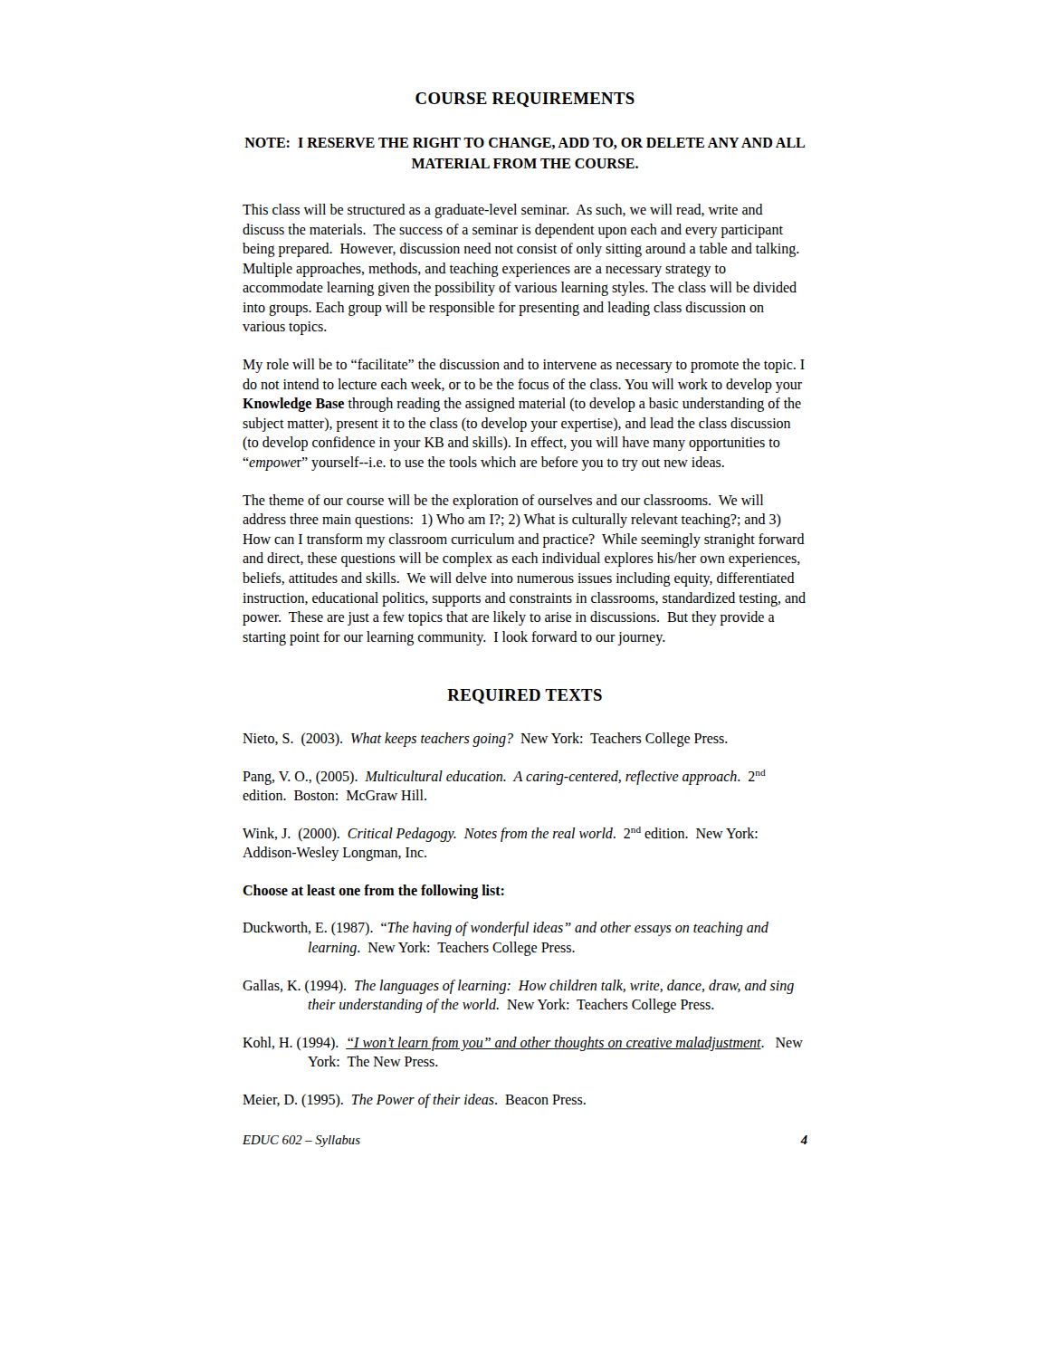COURSE REQUIREMENTS
NOTE: I RESERVE THE RIGHT TO CHANGE, ADD TO, OR DELETE ANY AND ALL
MATERIAL FROM THE COURSE.
This class will be structured as a graduate-level seminar. As such, we will read, write and discuss the materials. The success of a seminar is dependent upon each and every participant being prepared. However, discussion need not consist of only sitting around a table and talking. Multiple approaches, methods, and teaching experiences are a necessary strategy to accommodate learning given the possibility of various learning styles. The class will be divided into groups. Each group will be responsible for presenting and leading class discussion on various topics.
My role will be to “facilitate” the discussion and to intervene as necessary to promote the topic. I do not intend to lecture each week, or to be the focus of the class. You will work to develop your Knowledge Base through reading the assigned material (to develop a basic understanding of the subject matter), present it to the class (to develop your expertise), and lead the class discussion (to develop confidence in your KB and skills). In effect, you will have many opportunities to “empower” yourself--i.e. to use the tools which are before you to try out new ideas.
The theme of our course will be the exploration of ourselves and our classrooms. We will address three main questions: 1) Who am I?; 2) What is culturally relevant teaching?; and 3) How can I transform my classroom curriculum and practice? While seemingly stranight forward and direct, these questions will be complex as each individual explores his/her own experiences, beliefs, attitudes and skills. We will delve into numerous issues including equity, differentiated instruction, educational politics, supports and constraints in classrooms, standardized testing, and power. These are just a few topics that are likely to arise in discussions. But they provide a starting point for our learning community. I look forward to our journey.
REQUIRED TEXTS
Nieto, S. (2003). What keeps teachers going? New York: Teachers College Press.
Pang, V. O., (2005). Multicultural education. A caring-centered, reflective approach. 2nd edition. Boston: McGraw Hill.
Wink, J. (2000). Critical Pedagogy. Notes from the real world. 2nd edition. New York: Addison-Wesley Longman, Inc.
Choose at least one from the following list:
Duckworth, E. (1987). “The having of wonderful ideas” and other essays on teaching and learning. New York: Teachers College Press.
Gallas, K. (1994). The languages of learning: How children talk, write, dance, draw, and sing their understanding of the world. New York: Teachers College Press.
Kohl, H. (1994). “I won’t learn from you” and other thoughts on creative maladjustment. New York: The New Press.
Meier, D. (1995). The Power of their ideas. Beacon Press.
EDUC 602 – Syllabus 4